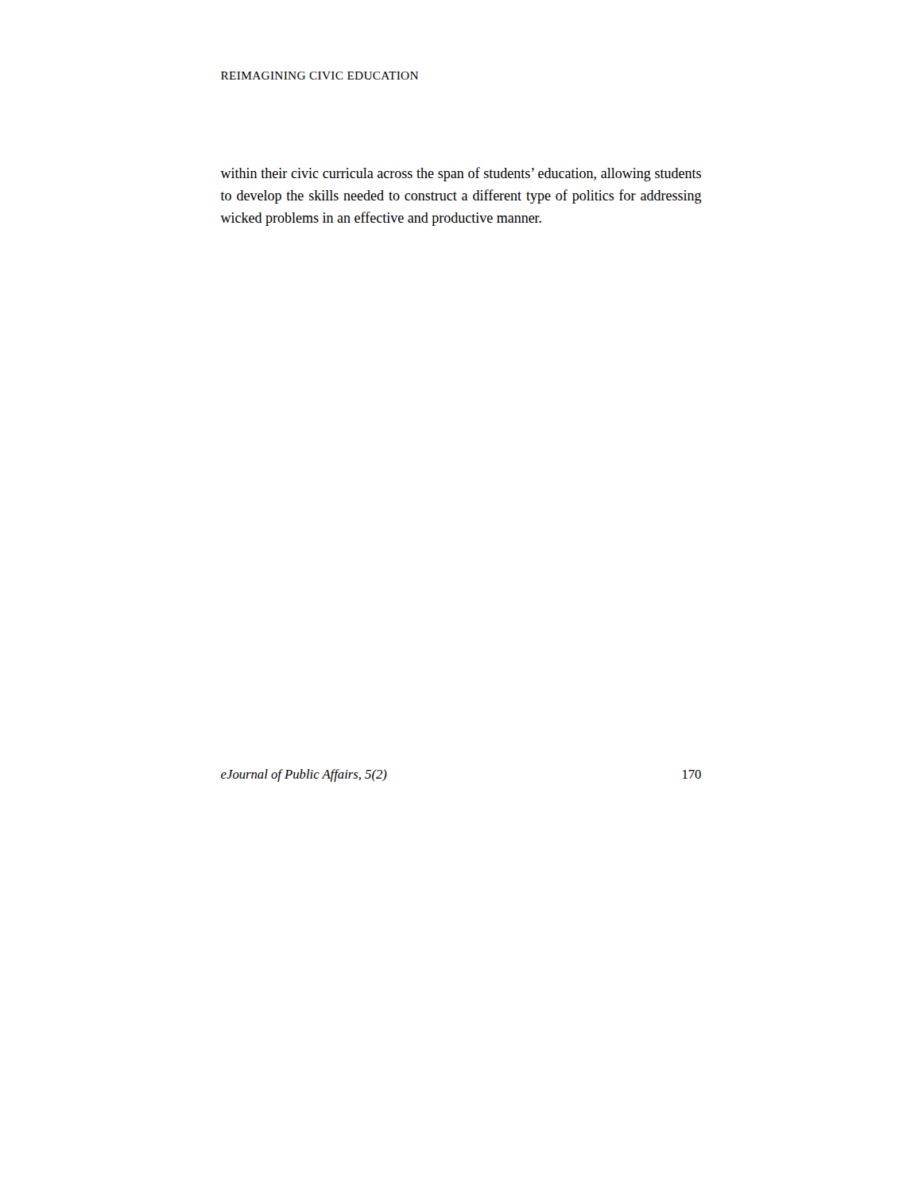REIMAGINING CIVIC EDUCATION
within their civic curricula across the span of students’ education, allowing students to develop the skills needed to construct a different type of politics for addressing wicked problems in an effective and productive manner.
eJournal of Public Affairs, 5(2) 170